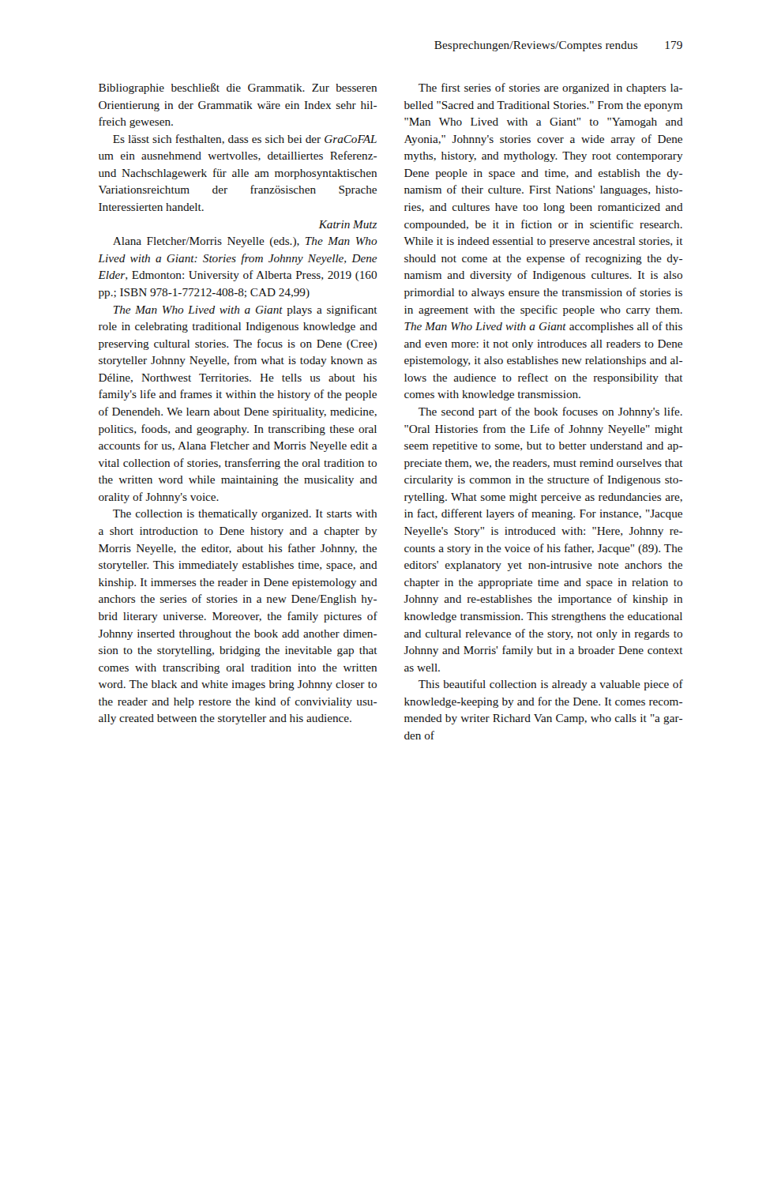Besprechungen/Reviews/Comptes rendus 179
Bibliographie beschließt die Grammatik. Zur besseren Orientierung in der Grammatik wäre ein Index sehr hilfreich gewesen.
Es lässt sich festhalten, dass es sich bei der GraCoFAL um ein ausnehmend wertvolles, detailliertes Referenz- und Nachschlagewerk für alle am morphosyntaktischen Variationsreichtum der französischen Sprache Interessierten handelt.
Katrin Mutz
Alana Fletcher/Morris Neyelle (eds.), The Man Who Lived with a Giant: Stories from Johnny Neyelle, Dene Elder, Edmonton: University of Alberta Press, 2019 (160 pp.; ISBN 978-1-77212-408-8; CAD 24,99)
The Man Who Lived with a Giant plays a significant role in celebrating traditional Indigenous knowledge and preserving cultural stories. The focus is on Dene (Cree) storyteller Johnny Neyelle, from what is today known as Déline, Northwest Territories. He tells us about his family's life and frames it within the history of the people of Denendeh. We learn about Dene spirituality, medicine, politics, foods, and geography. In transcribing these oral accounts for us, Alana Fletcher and Morris Neyelle edit a vital collection of stories, transferring the oral tradition to the written word while maintaining the musicality and orality of Johnny's voice.
The collection is thematically organized. It starts with a short introduction to Dene history and a chapter by Morris Neyelle, the editor, about his father Johnny, the storyteller. This immediately establishes time, space, and kinship. It immerses the reader in Dene epistemology and anchors the series of stories in a new Dene/English hybrid literary universe. Moreover, the family pictures of Johnny inserted throughout the book add another dimension to the storytelling, bridging the inevitable gap that comes with transcribing oral tradition into the written word. The black and white images bring Johnny closer to the reader and help restore the kind of conviviality usually created between the storyteller and his audience.
The first series of stories are organized in chapters labelled "Sacred and Traditional Stories." From the eponym "Man Who Lived with a Giant" to "Yamogah and Ayonia," Johnny's stories cover a wide array of Dene myths, history, and mythology. They root contemporary Dene people in space and time, and establish the dynamism of their culture. First Nations' languages, histories, and cultures have too long been romanticized and compounded, be it in fiction or in scientific research. While it is indeed essential to preserve ancestral stories, it should not come at the expense of recognizing the dynamism and diversity of Indigenous cultures. It is also primordial to always ensure the transmission of stories is in agreement with the specific people who carry them. The Man Who Lived with a Giant accomplishes all of this and even more: it not only introduces all readers to Dene epistemology, it also establishes new relationships and allows the audience to reflect on the responsibility that comes with knowledge transmission.
The second part of the book focuses on Johnny's life. "Oral Histories from the Life of Johnny Neyelle" might seem repetitive to some, but to better understand and appreciate them, we, the readers, must remind ourselves that circularity is common in the structure of Indigenous storytelling. What some might perceive as redundancies are, in fact, different layers of meaning. For instance, "Jacque Neyelle's Story" is introduced with: "Here, Johnny recounts a story in the voice of his father, Jacque" (89). The editors' explanatory yet non-intrusive note anchors the chapter in the appropriate time and space in relation to Johnny and re-establishes the importance of kinship in knowledge transmission. This strengthens the educational and cultural relevance of the story, not only in regards to Johnny and Morris' family but in a broader Dene context as well.
This beautiful collection is already a valuable piece of knowledge-keeping by and for the Dene. It comes recommended by writer Richard Van Camp, who calls it "a garden of